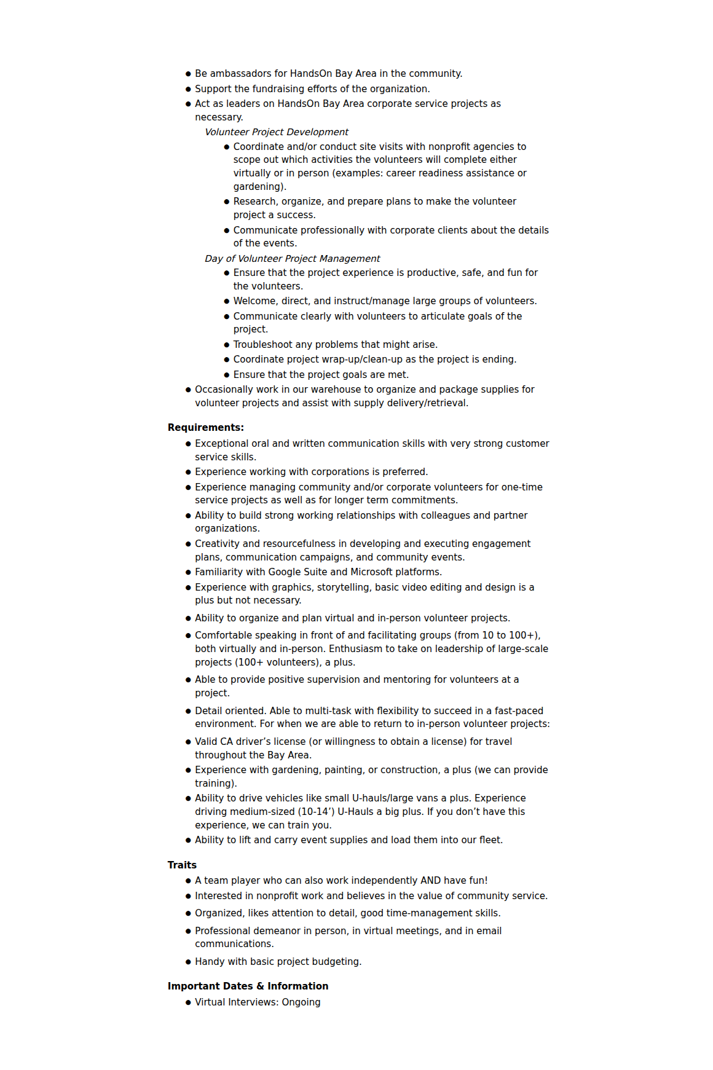Be ambassadors for HandsOn Bay Area in the community.
Support the fundraising efforts of the organization.
Act as leaders on HandsOn Bay Area corporate service projects as necessary.
Volunteer Project Development
Coordinate and/or conduct site visits with nonprofit agencies to scope out which activities the volunteers will complete either virtually or in person (examples: career readiness assistance or gardening).
Research, organize, and prepare plans to make the volunteer project a success.
Communicate professionally with corporate clients about the details of the events.
Day of Volunteer Project Management
Ensure that the project experience is productive, safe, and fun for the volunteers.
Welcome, direct, and instruct/manage large groups of volunteers.
Communicate clearly with volunteers to articulate goals of the project.
Troubleshoot any problems that might arise.
Coordinate project wrap-up/clean-up as the project is ending.
Ensure that the project goals are met.
Occasionally work in our warehouse to organize and package supplies for volunteer projects and assist with supply delivery/retrieval.
Requirements:
Exceptional oral and written communication skills with very strong customer service skills.
Experience working with corporations is preferred.
Experience managing community and/or corporate volunteers for one-time service projects as well as for longer term commitments.
Ability to build strong working relationships with colleagues and partner organizations.
Creativity and resourcefulness in developing and executing engagement plans, communication campaigns, and community events.
Familiarity with Google Suite and Microsoft platforms.
Experience with graphics, storytelling, basic video editing and design is a plus but not necessary.
Ability to organize and plan virtual and in-person volunteer projects.
Comfortable speaking in front of and facilitating groups (from 10 to 100+), both virtually and in-person. Enthusiasm to take on leadership of large-scale projects (100+ volunteers), a plus.
Able to provide positive supervision and mentoring for volunteers at a project.
Detail oriented. Able to multi-task with flexibility to succeed in a fast-paced environment. For when we are able to return to in-person volunteer projects:
Valid CA driver’s license (or willingness to obtain a license) for travel throughout the Bay Area.
Experience with gardening, painting, or construction, a plus (we can provide training).
Ability to drive vehicles like small U-hauls/large vans a plus. Experience driving medium-sized (10-14’) U-Hauls a big plus. If you don’t have this experience, we can train you.
Ability to lift and carry event supplies and load them into our fleet.
Traits
A team player who can also work independently AND have fun!
Interested in nonprofit work and believes in the value of community service.
Organized, likes attention to detail, good time-management skills.
Professional demeanor in person, in virtual meetings, and in email communications.
Handy with basic project budgeting.
Important Dates & Information
Virtual Interviews: Ongoing